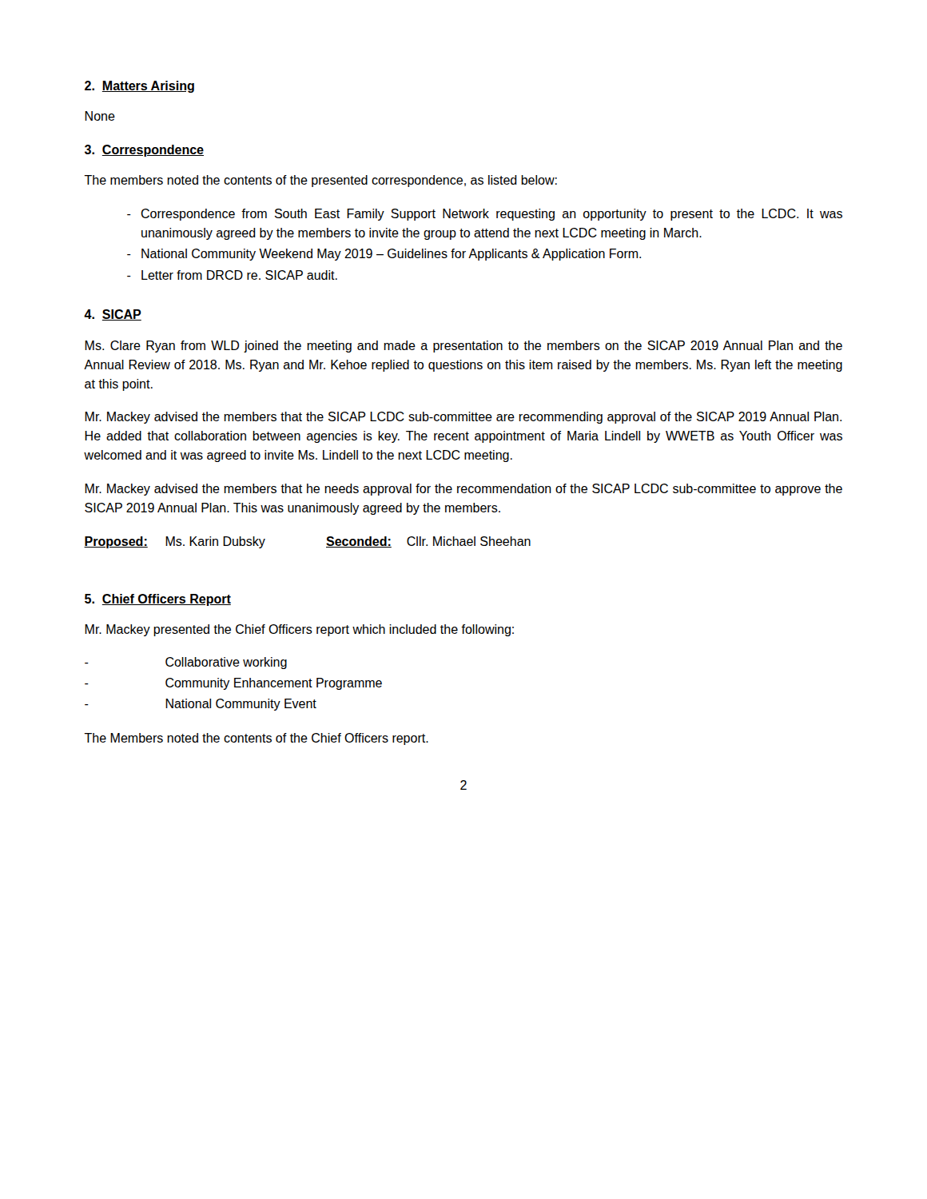2. Matters Arising
None
3. Correspondence
The members noted the contents of the presented correspondence, as listed below:
Correspondence from South East Family Support Network requesting an opportunity to present to the LCDC. It was unanimously agreed by the members to invite the group to attend the next LCDC meeting in March.
National Community Weekend May 2019 – Guidelines for Applicants & Application Form.
Letter from DRCD re. SICAP audit.
4. SICAP
Ms. Clare Ryan from WLD joined the meeting and made a presentation to the members on the SICAP 2019 Annual Plan and the Annual Review of 2018. Ms. Ryan and Mr. Kehoe replied to questions on this item raised by the members. Ms. Ryan left the meeting at this point.
Mr. Mackey advised the members that the SICAP LCDC sub-committee are recommending approval of the SICAP 2019 Annual Plan. He added that collaboration between agencies is key. The recent appointment of Maria Lindell by WWETB as Youth Officer was welcomed and it was agreed to invite Ms. Lindell to the next LCDC meeting.
Mr. Mackey advised the members that he needs approval for the recommendation of the SICAP LCDC sub-committee to approve the SICAP 2019 Annual Plan. This was unanimously agreed by the members.
| Proposed: | Ms. Karin Dubsky | Seconded: | Cllr. Michael Sheehan |
5. Chief Officers Report
Mr. Mackey presented the Chief Officers report which included the following:
Collaborative working
Community Enhancement Programme
National Community Event
The Members noted the contents of the Chief Officers report.
2